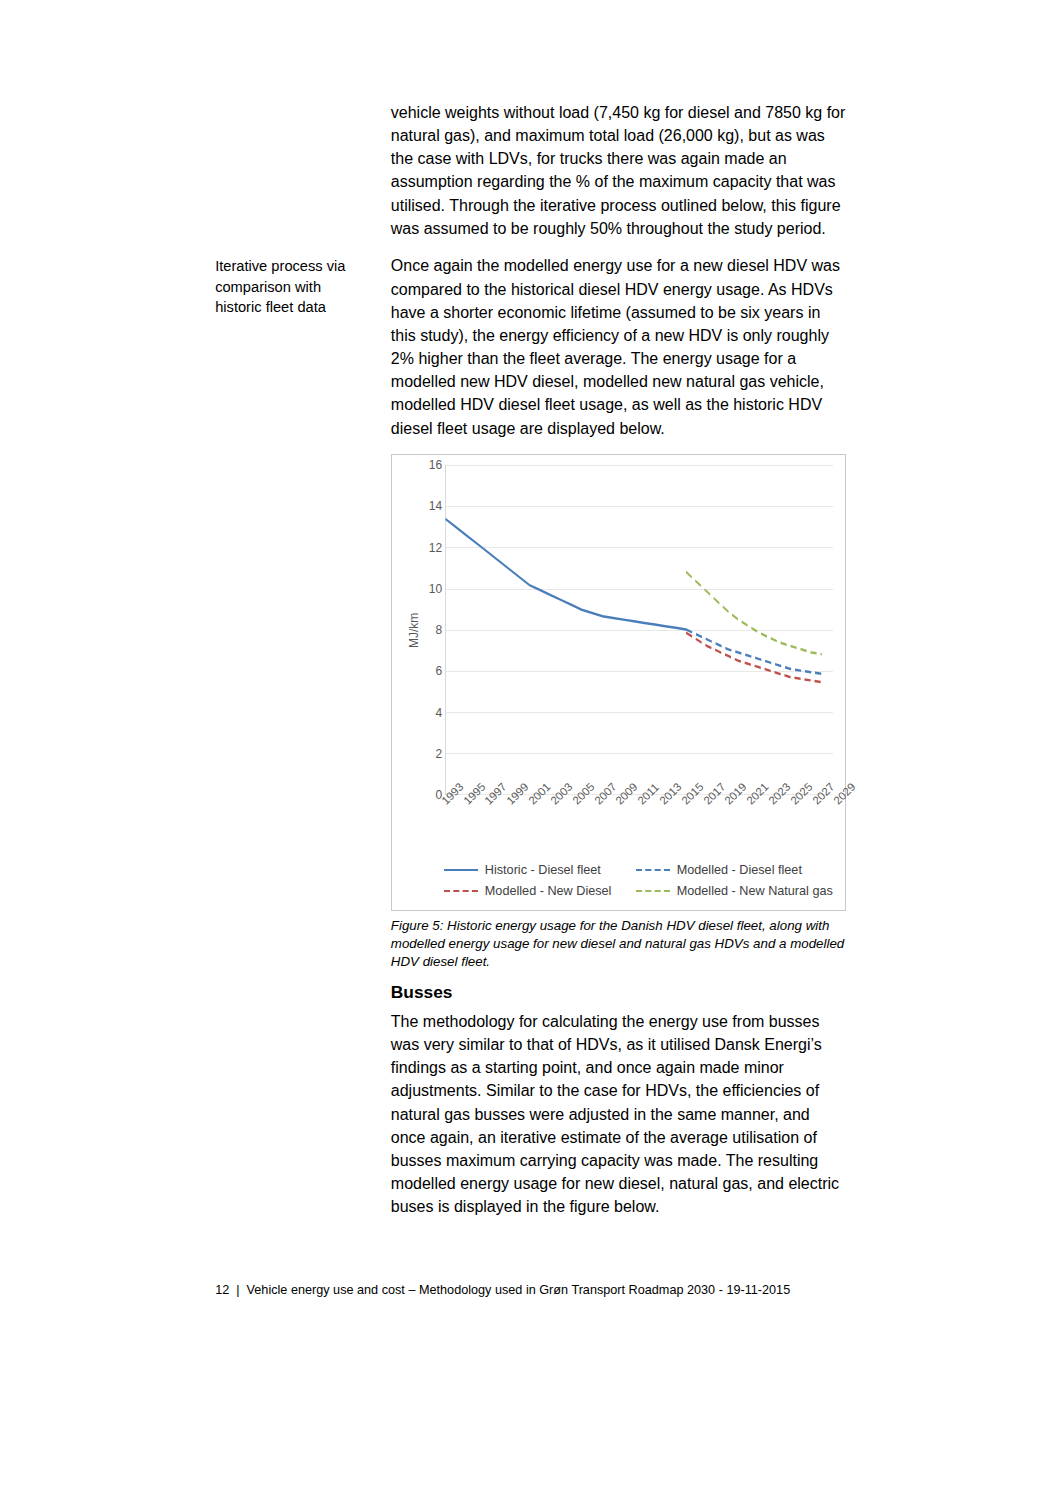vehicle weights without load (7,450 kg for diesel and 7850 kg for natural gas), and maximum total load (26,000 kg), but as was the case with LDVs, for trucks there was again made an assumption regarding the % of the maximum capacity that was utilised. Through the iterative process outlined below, this figure was assumed to be roughly 50% throughout the study period.
Iterative process via comparison with historic fleet data
Once again the modelled energy use for a new diesel HDV was compared to the historical diesel HDV energy usage. As HDVs have a shorter economic lifetime (assumed to be six years in this study), the energy efficiency of a new HDV is only roughly 2% higher than the fleet average. The energy usage for a modelled new HDV diesel, modelled new natural gas vehicle, modelled HDV diesel fleet usage, as well as the historic HDV diesel fleet usage are displayed below.
MJ/km
16 14 12 10 8 6 4 2 0
1993 1995 1997 1999 2001 2003 2005 2007 2009 2011 2013 2015 2017 2019 2021 2023 2025 2027 2029
Historic - Diesel fleet
Modelled - Diesel fleet
Modelled - New Diesel
Modelled - New Natural gas
Figure 5: Historic energy usage for the Danish HDV diesel fleet, along with modelled energy usage for new diesel and natural gas HDVs and a modelled HDV diesel fleet.
Busses
The methodology for calculating the energy use from busses was very similar to that of HDVs, as it utilised Dansk Energi’s findings as a starting point, and once again made minor adjustments. Similar to the case for HDVs, the efficiencies of natural gas busses were adjusted in the same manner, and once again, an iterative estimate of the average utilisation of busses maximum carrying capacity was made. The resulting modelled energy usage for new diesel, natural gas, and electric buses is displayed in the figure below.
12 | Vehicle energy use and cost – Methodology used in Grøn Transport Roadmap 2030 - 19-11-2015